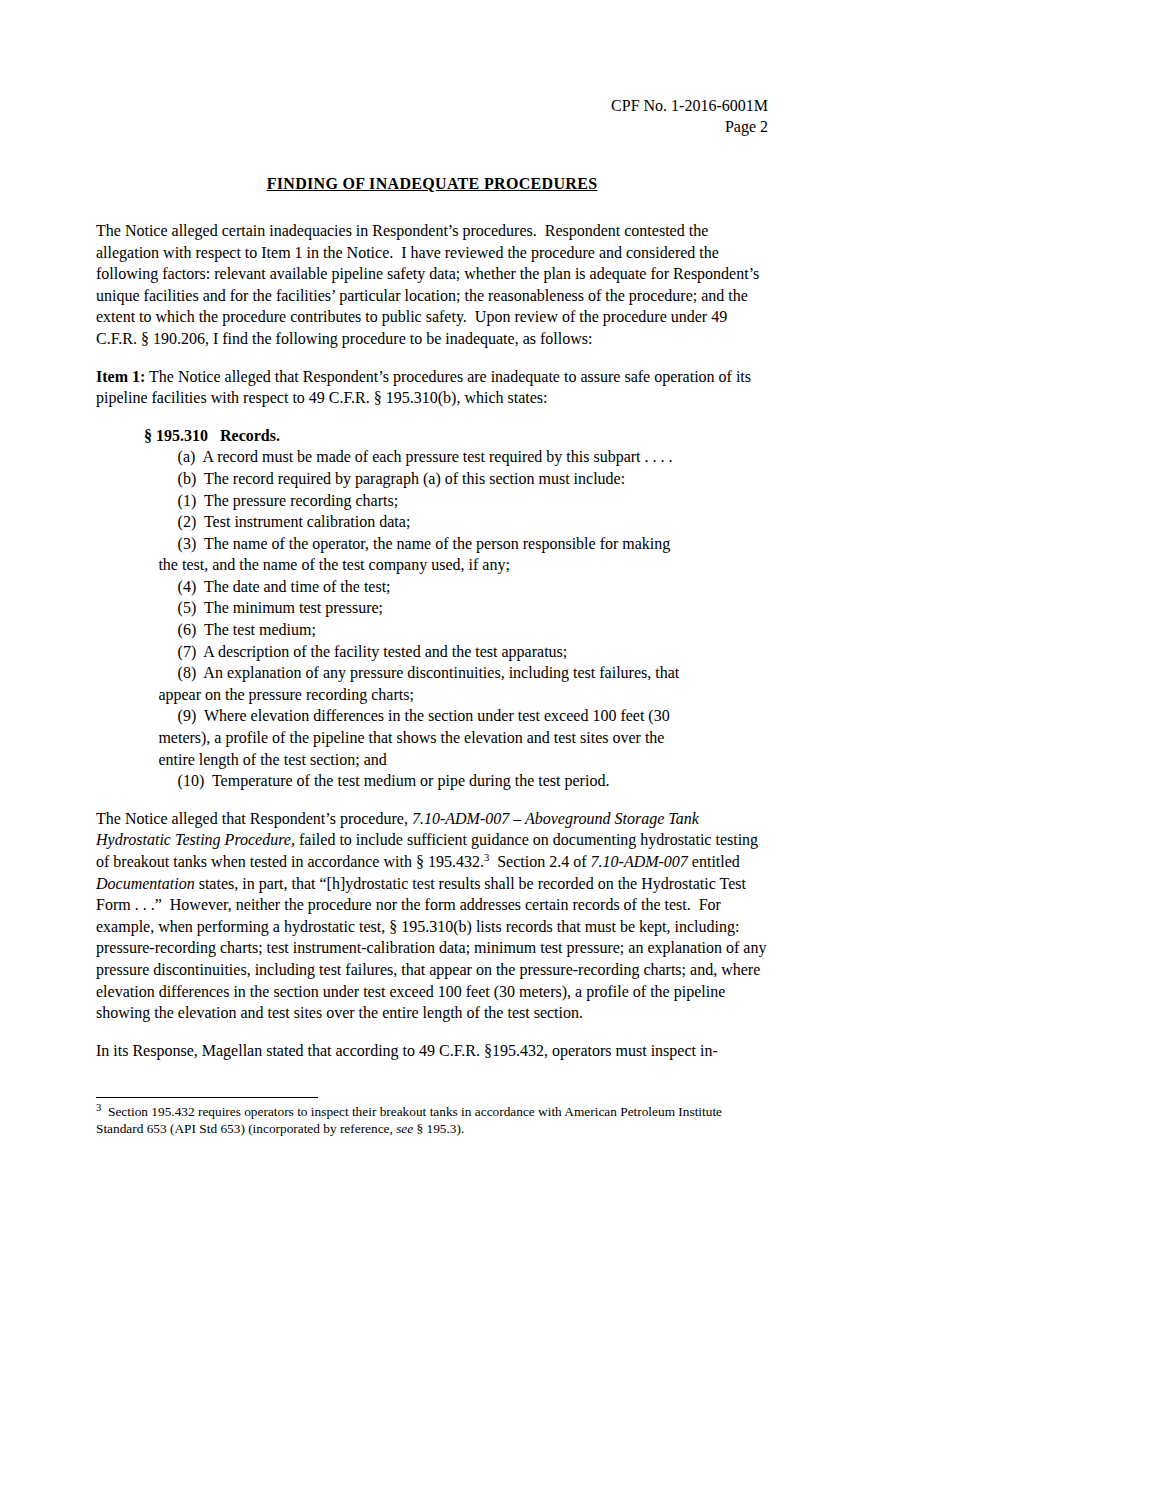CPF No. 1-2016-6001M
Page 2
FINDING OF INADEQUATE PROCEDURES
The Notice alleged certain inadequacies in Respondent’s procedures. Respondent contested the allegation with respect to Item 1 in the Notice. I have reviewed the procedure and considered the following factors: relevant available pipeline safety data; whether the plan is adequate for Respondent’s unique facilities and for the facilities’ particular location; the reasonableness of the procedure; and the extent to which the procedure contributes to public safety. Upon review of the procedure under 49 C.F.R. § 190.206, I find the following procedure to be inadequate, as follows:
Item 1: The Notice alleged that Respondent’s procedures are inadequate to assure safe operation of its pipeline facilities with respect to 49 C.F.R. § 195.310(b), which states:
§ 195.310 Records.
(a) A record must be made of each pressure test required by this subpart . . . .
(b) The record required by paragraph (a) of this section must include:
(1) The pressure recording charts;
(2) Test instrument calibration data;
(3) The name of the operator, the name of the person responsible for making
the test, and the name of the test company used, if any;
(4) The date and time of the test;
(5) The minimum test pressure;
(6) The test medium;
(7) A description of the facility tested and the test apparatus;
(8) An explanation of any pressure discontinuities, including test failures, that
appear on the pressure recording charts;
(9) Where elevation differences in the section under test exceed 100 feet (30
meters), a profile of the pipeline that shows the elevation and test sites over the
entire length of the test section; and
(10) Temperature of the test medium or pipe during the test period.
The Notice alleged that Respondent’s procedure, 7.10-ADM-007 – Aboveground Storage Tank Hydrostatic Testing Procedure, failed to include sufficient guidance on documenting hydrostatic testing of breakout tanks when tested in accordance with § 195.432.3 Section 2.4 of 7.10-ADM-007 entitled Documentation states, in part, that “[h]ydrostatic test results shall be recorded on the Hydrostatic Test Form . . .” However, neither the procedure nor the form addresses certain records of the test. For example, when performing a hydrostatic test, § 195.310(b) lists records that must be kept, including: pressure-recording charts; test instrument-calibration data; minimum test pressure; an explanation of any pressure discontinuities, including test failures, that appear on the pressure-recording charts; and, where elevation differences in the section under test exceed 100 feet (30 meters), a profile of the pipeline showing the elevation and test sites over the entire length of the test section.
In its Response, Magellan stated that according to 49 C.F.R. §195.432, operators must inspect in-
3 Section 195.432 requires operators to inspect their breakout tanks in accordance with American Petroleum Institute Standard 653 (API Std 653) (incorporated by reference, see § 195.3).